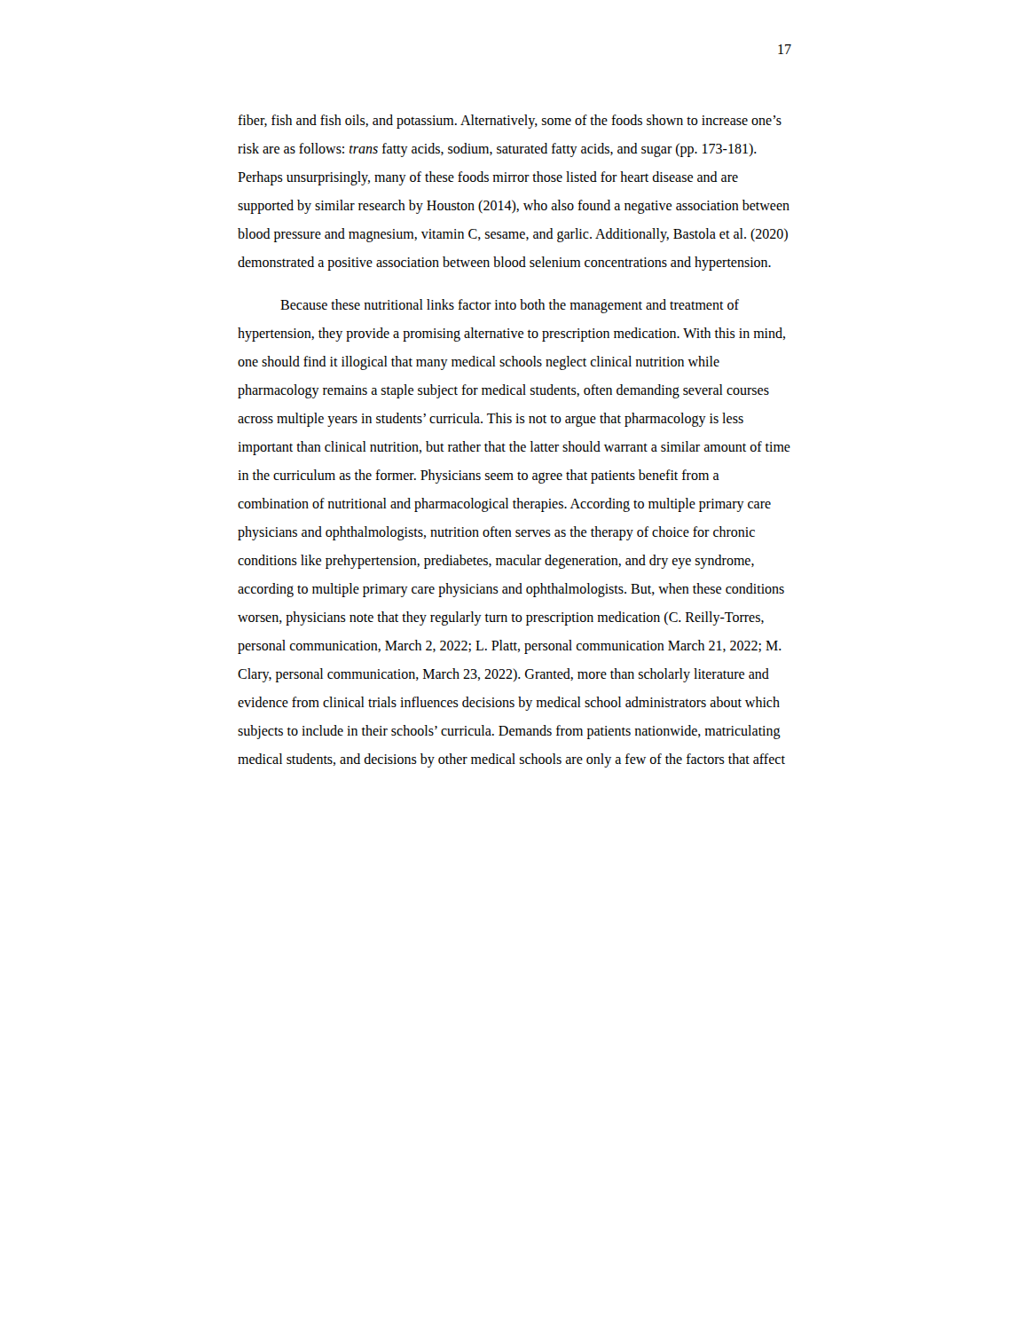17
fiber, fish and fish oils, and potassium. Alternatively, some of the foods shown to increase one’s risk are as follows: trans fatty acids, sodium, saturated fatty acids, and sugar (pp. 173-181). Perhaps unsurprisingly, many of these foods mirror those listed for heart disease and are supported by similar research by Houston (2014), who also found a negative association between blood pressure and magnesium, vitamin C, sesame, and garlic. Additionally, Bastola et al. (2020) demonstrated a positive association between blood selenium concentrations and hypertension.
Because these nutritional links factor into both the management and treatment of hypertension, they provide a promising alternative to prescription medication. With this in mind, one should find it illogical that many medical schools neglect clinical nutrition while pharmacology remains a staple subject for medical students, often demanding several courses across multiple years in students’ curricula. This is not to argue that pharmacology is less important than clinical nutrition, but rather that the latter should warrant a similar amount of time in the curriculum as the former. Physicians seem to agree that patients benefit from a combination of nutritional and pharmacological therapies. According to multiple primary care physicians and ophthalmologists, nutrition often serves as the therapy of choice for chronic conditions like prehypertension, prediabetes, macular degeneration, and dry eye syndrome, according to multiple primary care physicians and ophthalmologists. But, when these conditions worsen, physicians note that they regularly turn to prescription medication (C. Reilly-Torres, personal communication, March 2, 2022; L. Platt, personal communication March 21, 2022; M. Clary, personal communication, March 23, 2022). Granted, more than scholarly literature and evidence from clinical trials influences decisions by medical school administrators about which subjects to include in their schools’ curricula. Demands from patients nationwide, matriculating medical students, and decisions by other medical schools are only a few of the factors that affect